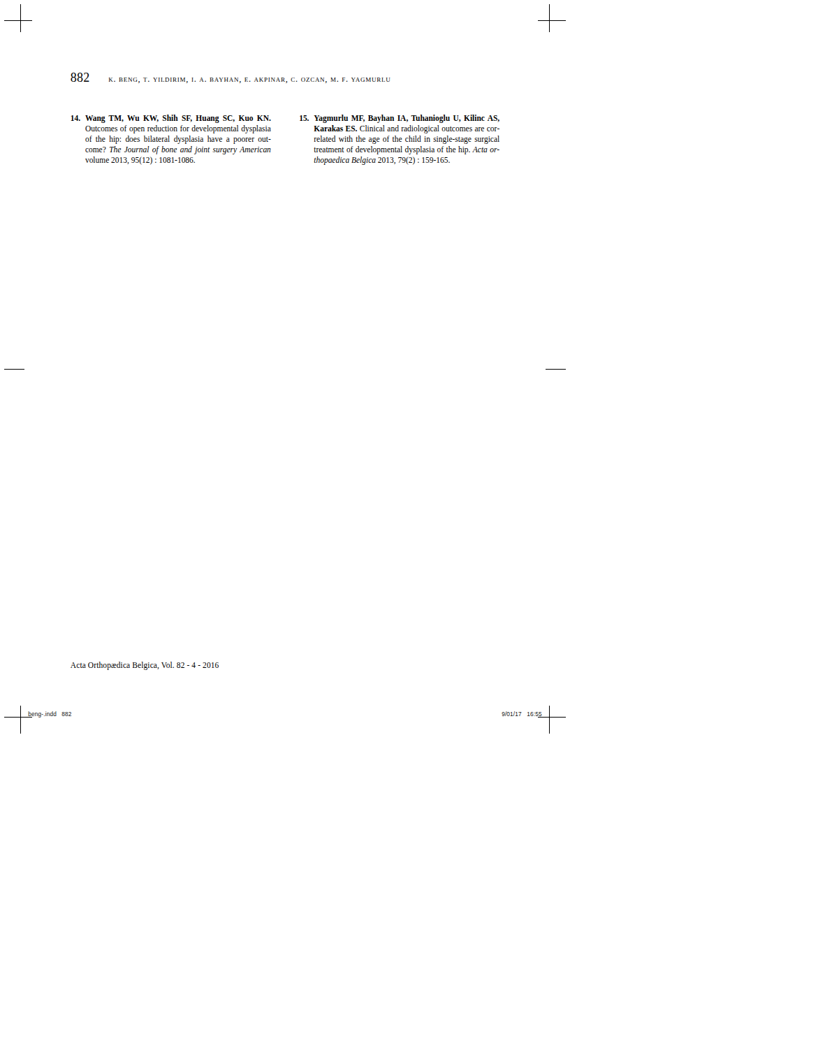882 k. beng, t. yildirim, i. a. bayhan, e. akpinar, c. ozcan, m. f. yagmurlu
14. Wang TM, Wu KW, Shih SF, Huang SC, Kuo KN. Outcomes of open reduction for developmental dysplasia of the hip: does bilateral dysplasia have a poorer outcome? The Journal of bone and joint surgery American volume 2013, 95(12) : 1081-1086.
15. Yagmurlu MF, Bayhan IA, Tuhanioglu U, Kilinc AS, Karakas ES. Clinical and radiological outcomes are correlated with the age of the child in single-stage surgical treatment of developmental dysplasia of the hip. Acta orthopaedica Belgica 2013, 79(2) : 159-165.
Acta Orthopædica Belgica, Vol. 82 - 4 - 2016
beng-.indd 882 9/01/17 16:55